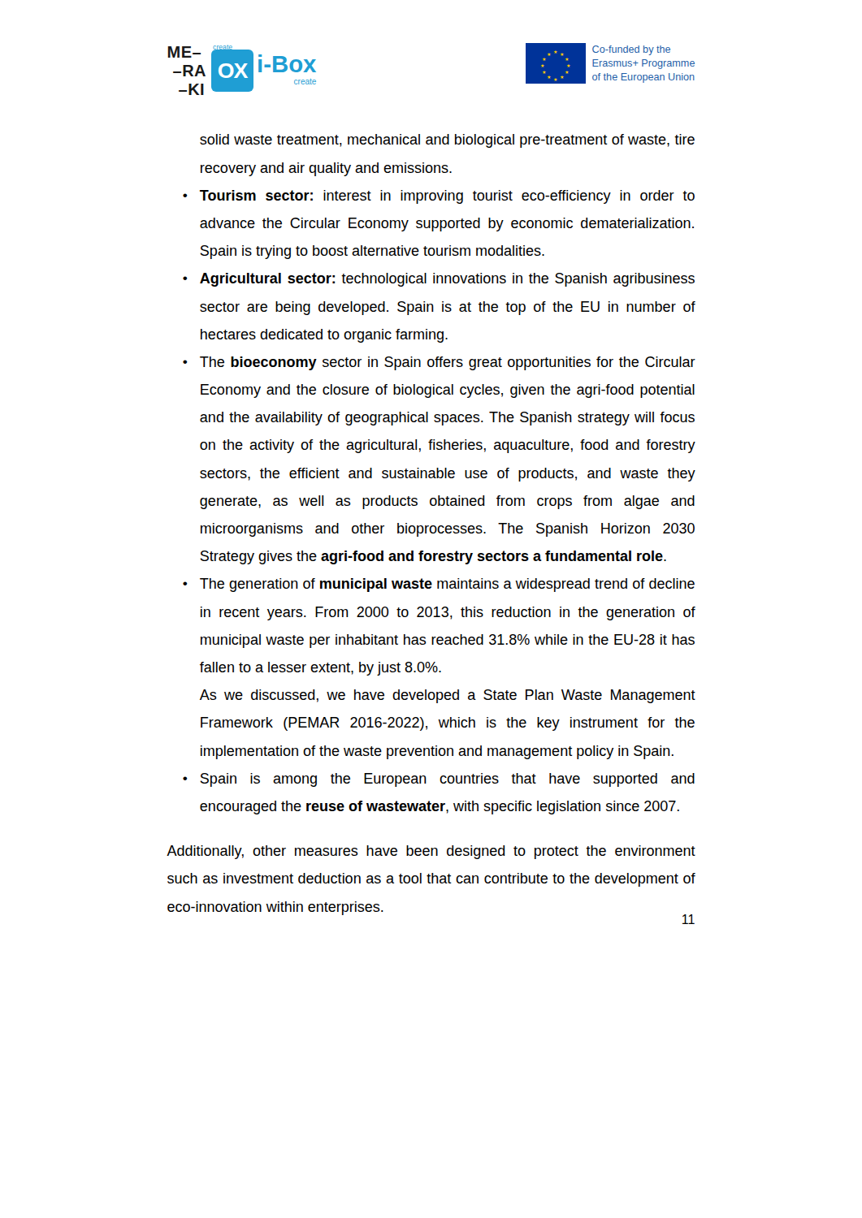ME– –RA –KI
create OX
i-Box
create
★ ★ ★ ★ ★ ★ ★ ★ ★ ★ ★ ★
Co-funded by the
Erasmus+ Programme
of the European Union
solid waste treatment, mechanical and biological pre-treatment of waste, tire recovery and air quality and emissions.
Tourism sector: interest in improving tourist eco-efficiency in order to advance the Circular Economy supported by economic dematerialization. Spain is trying to boost alternative tourism modalities.
Agricultural sector: technological innovations in the Spanish agribusiness sector are being developed. Spain is at the top of the EU in number of hectares dedicated to organic farming.
The bioeconomy sector in Spain offers great opportunities for the Circular Economy and the closure of biological cycles, given the agri-food potential and the availability of geographical spaces. The Spanish strategy will focus on the activity of the agricultural, fisheries, aquaculture, food and forestry sectors, the efficient and sustainable use of products, and waste they generate, as well as products obtained from crops from algae and microorganisms and other bioprocesses. The Spanish Horizon 2030 Strategy gives the agri-food and forestry sectors a fundamental role.
The generation of municipal waste maintains a widespread trend of decline in recent years. From 2000 to 2013, this reduction in the generation of municipal waste per inhabitant has reached 31.8% while in the EU-28 it has fallen to a lesser extent, by just 8.0%.
As we discussed, we have developed a State Plan Waste Management Framework (PEMAR 2016-2022), which is the key instrument for the implementation of the waste prevention and management policy in Spain.
Spain is among the European countries that have supported and encouraged the reuse of wastewater, with specific legislation since 2007.
Additionally, other measures have been designed to protect the environment such as investment deduction as a tool that can contribute to the development of eco-innovation within enterprises.
11